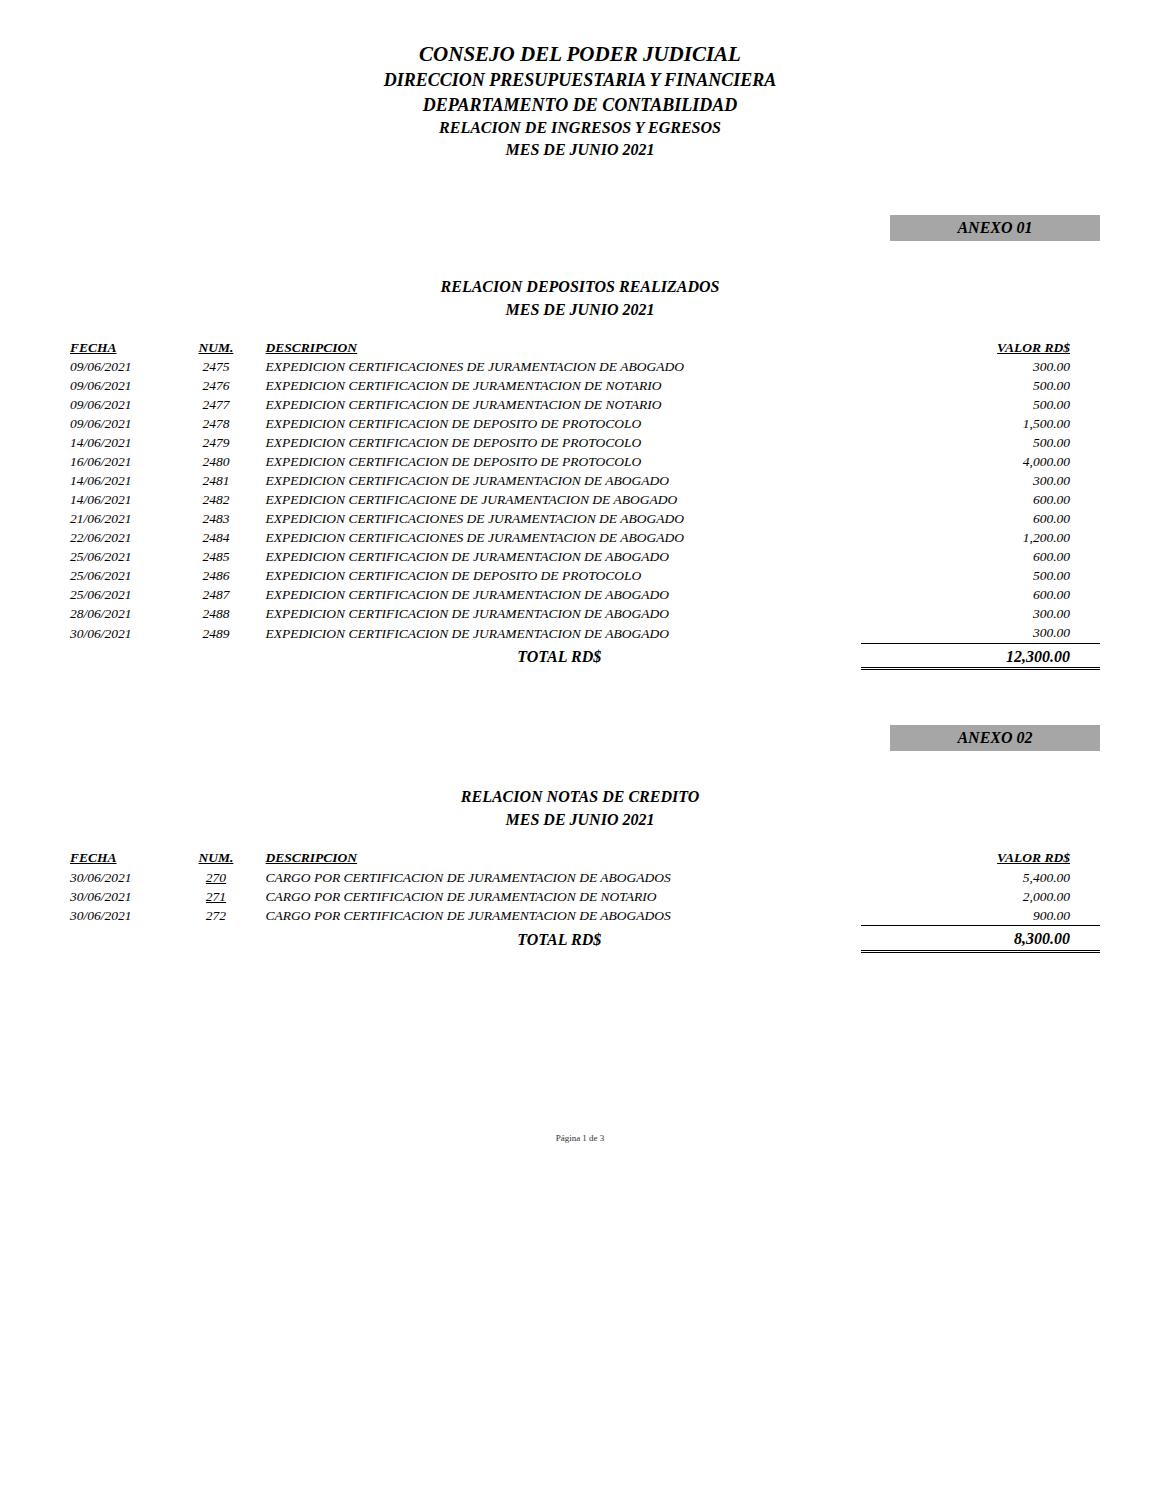CONSEJO DEL PODER JUDICIAL
DIRECCION PRESUPUESTARIA Y FINANCIERA
DEPARTAMENTO DE CONTABILIDAD
RELACION DE INGRESOS Y EGRESOS
MES DE JUNIO 2021
ANEXO 01
RELACION DEPOSITOS REALIZADOS
MES DE JUNIO 2021
| FECHA | NUM. | DESCRIPCION | VALOR RD$ |
| --- | --- | --- | --- |
| 09/06/2021 | 2475 | EXPEDICION CERTIFICACIONES DE JURAMENTACION DE ABOGADO | 300.00 |
| 09/06/2021 | 2476 | EXPEDICION CERTIFICACION DE JURAMENTACION DE NOTARIO | 500.00 |
| 09/06/2021 | 2477 | EXPEDICION CERTIFICACION DE JURAMENTACION DE NOTARIO | 500.00 |
| 09/06/2021 | 2478 | EXPEDICION CERTIFICACION DE DEPOSITO DE PROTOCOLO | 1,500.00 |
| 14/06/2021 | 2479 | EXPEDICION CERTIFICACION DE DEPOSITO DE PROTOCOLO | 500.00 |
| 16/06/2021 | 2480 | EXPEDICION CERTIFICACION DE DEPOSITO DE PROTOCOLO | 4,000.00 |
| 14/06/2021 | 2481 | EXPEDICION CERTIFICACION DE JURAMENTACION DE ABOGADO | 300.00 |
| 14/06/2021 | 2482 | EXPEDICION CERTIFICACIONE DE JURAMENTACION DE ABOGADO | 600.00 |
| 21/06/2021 | 2483 | EXPEDICION CERTIFICACIONES DE JURAMENTACION DE ABOGADO | 600.00 |
| 22/06/2021 | 2484 | EXPEDICION CERTIFICACIONES DE JURAMENTACION DE ABOGADO | 1,200.00 |
| 25/06/2021 | 2485 | EXPEDICION CERTIFICACION DE JURAMENTACION DE ABOGADO | 600.00 |
| 25/06/2021 | 2486 | EXPEDICION CERTIFICACION DE DEPOSITO DE PROTOCOLO | 500.00 |
| 25/06/2021 | 2487 | EXPEDICION CERTIFICACION DE JURAMENTACION DE ABOGADO | 600.00 |
| 28/06/2021 | 2488 | EXPEDICION CERTIFICACION DE JURAMENTACION DE ABOGADO | 300.00 |
| 30/06/2021 | 2489 | EXPEDICION CERTIFICACION DE JURAMENTACION DE ABOGADO | 300.00 |
| | | TOTAL RD$ | 12,300.00 |
ANEXO 02
RELACION NOTAS DE CREDITO
MES DE JUNIO 2021
| FECHA | NUM. | DESCRIPCION | VALOR RD$ |
| --- | --- | --- | --- |
| 30/06/2021 | 270 | CARGO POR CERTIFICACION DE JURAMENTACION DE ABOGADOS | 5,400.00 |
| 30/06/2021 | 271 | CARGO POR CERTIFICACION DE JURAMENTACION DE NOTARIO | 2,000.00 |
| 30/06/2021 | 272 | CARGO POR CERTIFICACION DE JURAMENTACION DE ABOGADOS | 900.00 |
| | | TOTAL RD$ | 8,300.00 |
Página 1 de 3